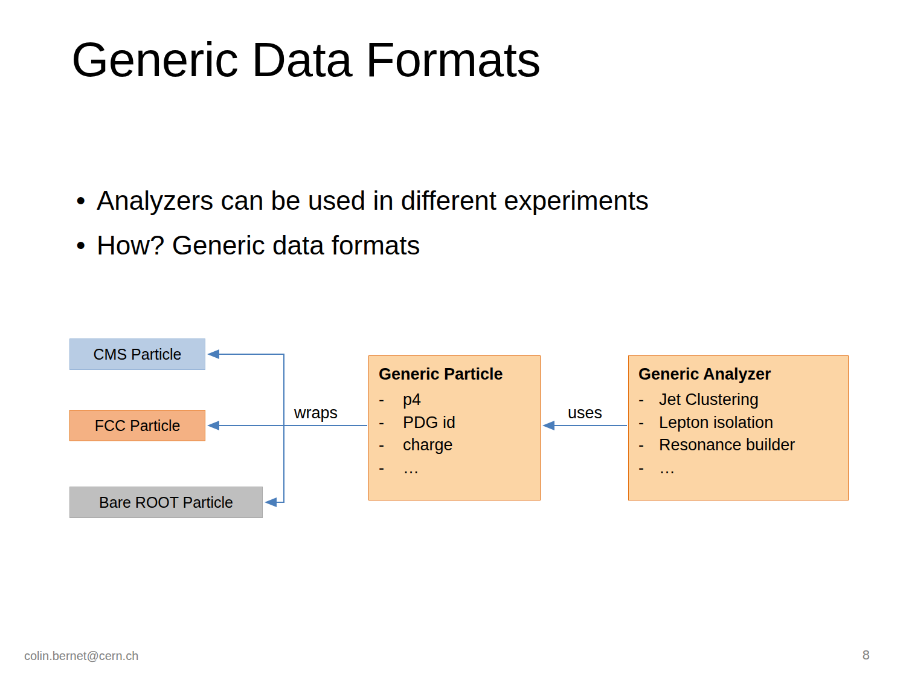Generic Data Formats
Analyzers can be used in different experiments
How? Generic data formats
CMS Particle
FCC Particle
Bare ROOT Particle
wraps
uses
Generic Particle
| - | p4 |
| - | PDG id |
| - | charge |
| - | … |
Generic Analyzer
| - | Jet Clustering |
| - | Lepton isolation |
| - | Resonance builder |
| - | … |
colin.bernet@cern.ch
8